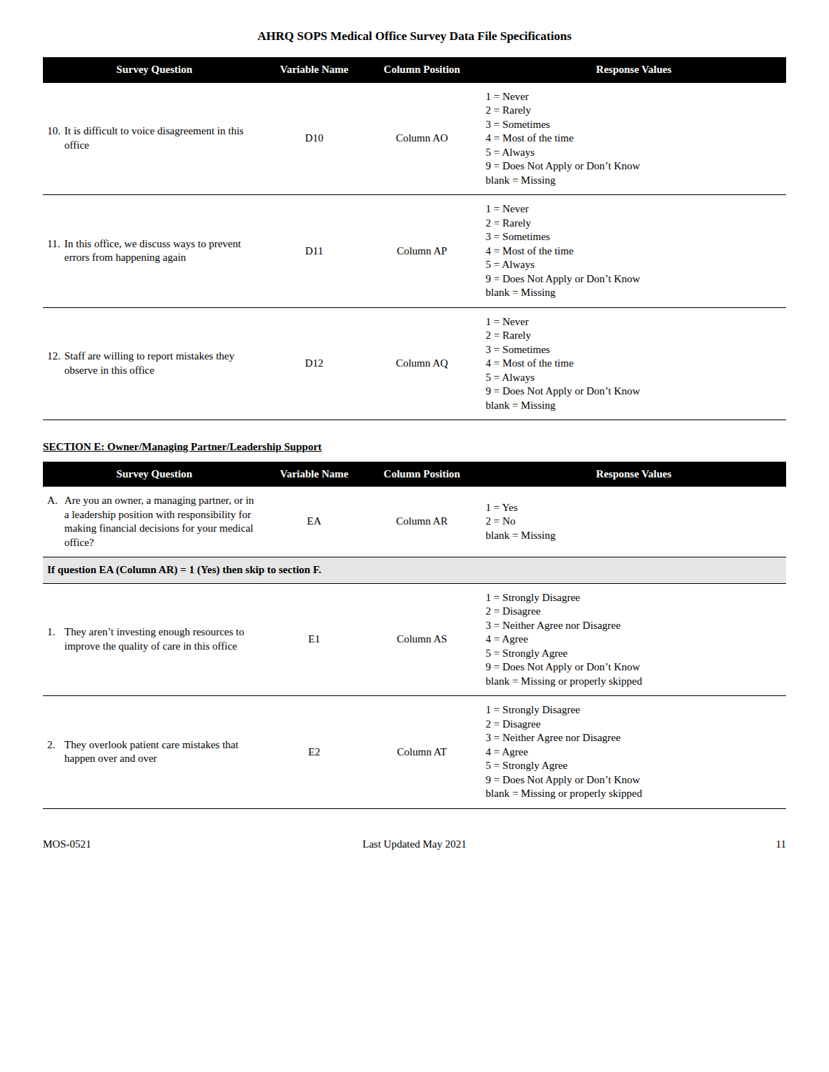AHRQ SOPS Medical Office Survey Data File Specifications
| Survey Question | Variable Name | Column Position | Response Values |
| --- | --- | --- | --- |
| 10. It is difficult to voice disagreement in this office | D10 | Column AO | 1 = Never 2 = Rarely 3 = Sometimes 4 = Most of the time 5 = Always 9 = Does Not Apply or Don’t Know blank = Missing |
| 11. In this office, we discuss ways to prevent errors from happening again | D11 | Column AP | 1 = Never 2 = Rarely 3 = Sometimes 4 = Most of the time 5 = Always 9 = Does Not Apply or Don’t Know blank = Missing |
| 12. Staff are willing to report mistakes they observe in this office | D12 | Column AQ | 1 = Never 2 = Rarely 3 = Sometimes 4 = Most of the time 5 = Always 9 = Does Not Apply or Don’t Know blank = Missing |
SECTION E: Owner/Managing Partner/Leadership Support
| Survey Question | Variable Name | Column Position | Response Values |
| --- | --- | --- | --- |
| A. Are you an owner, a managing partner, or in a leadership position with responsibility for making financial decisions for your medical office? | EA | Column AR | 1 = Yes 2 = No blank = Missing |
| If question EA (Column AR) = 1 (Yes) then skip to section F. |
| 1. They aren’t investing enough resources to improve the quality of care in this office | E1 | Column AS | 1 = Strongly Disagree 2 = Disagree 3 = Neither Agree nor Disagree 4 = Agree 5 = Strongly Agree 9 = Does Not Apply or Don’t Know blank = Missing or properly skipped |
| 2. They overlook patient care mistakes that happen over and over | E2 | Column AT | 1 = Strongly Disagree 2 = Disagree 3 = Neither Agree nor Disagree 4 = Agree 5 = Strongly Agree 9 = Does Not Apply or Don’t Know blank = Missing or properly skipped |
MOS-0521
Last Updated May 2021
11